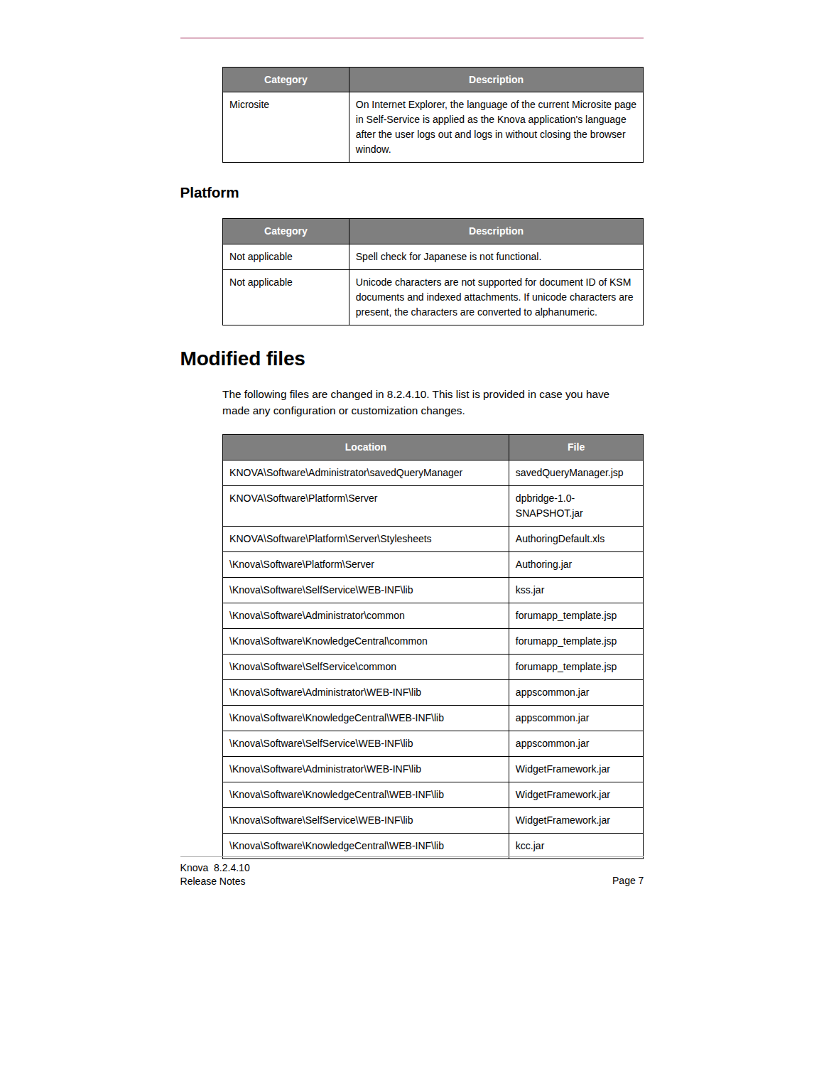| Category | Description |
| --- | --- |
| Microsite | On Internet Explorer, the language of the current Microsite page in Self-Service is applied as the Knova application's language after the user logs out and logs in without closing the browser window. |
Platform
| Category | Description |
| --- | --- |
| Not applicable | Spell check for Japanese is not functional. |
| Not applicable | Unicode characters are not supported for document ID of KSM documents and indexed attachments. If unicode characters are present, the characters are converted to alphanumeric. |
Modified files
The following files are changed in 8.2.4.10. This list is provided in case you have made any configuration or customization changes.
| Location | File |
| --- | --- |
| KNOVA\Software\Administrator\savedQueryManager | savedQueryManager.jsp |
| KNOVA\Software\Platform\Server | dpbridge-1.0-SNAPSHOT.jar |
| KNOVA\Software\Platform\Server\Stylesheets | AuthoringDefault.xls |
| \Knova\Software\Platform\Server | Authoring.jar |
| \Knova\Software\SelfService\WEB-INF\lib | kss.jar |
| \Knova\Software\Administrator\common | forumapp_template.jsp |
| \Knova\Software\KnowledgeCentral\common | forumapp_template.jsp |
| \Knova\Software\SelfService\common | forumapp_template.jsp |
| \Knova\Software\Administrator\WEB-INF\lib | appscommon.jar |
| \Knova\Software\KnowledgeCentral\WEB-INF\lib | appscommon.jar |
| \Knova\Software\SelfService\WEB-INF\lib | appscommon.jar |
| \Knova\Software\Administrator\WEB-INF\lib | WidgetFramework.jar |
| \Knova\Software\KnowledgeCentral\WEB-INF\lib | WidgetFramework.jar |
| \Knova\Software\SelfService\WEB-INF\lib | WidgetFramework.jar |
| \Knova\Software\KnowledgeCentral\WEB-INF\lib | kcc.jar |
Knova 8.2.4.10
Release Notes
Page 7